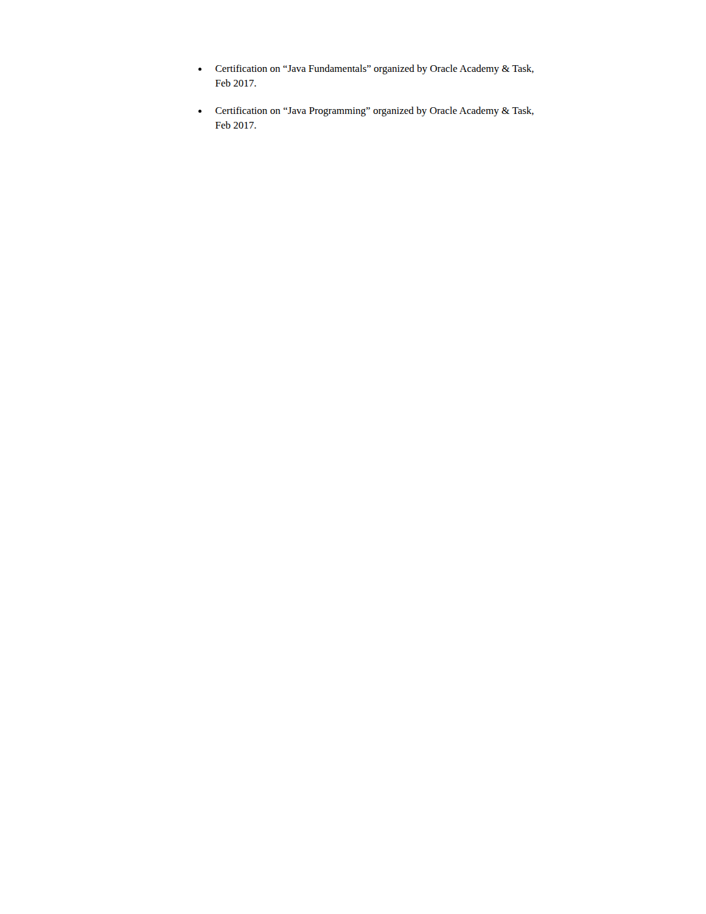Certification on “Java Fundamentals” organized by Oracle Academy & Task, Feb 2017.
Certification on “Java Programming” organized by Oracle Academy & Task, Feb 2017.